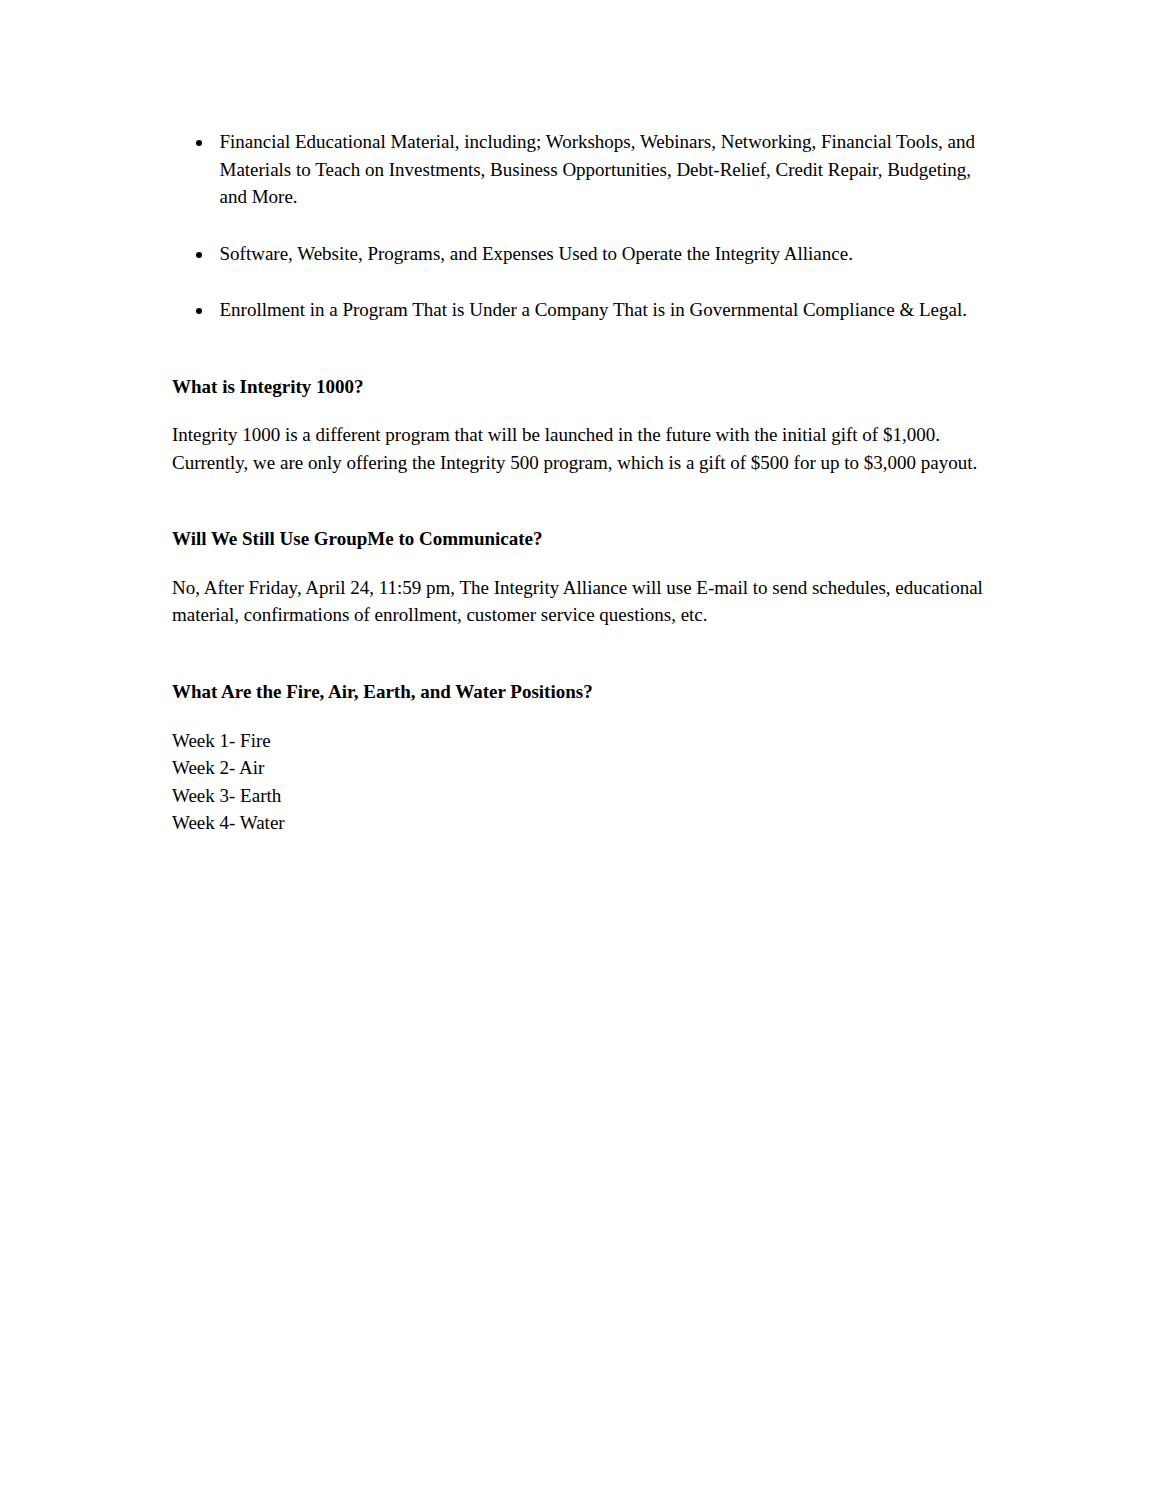Financial Educational Material, including; Workshops, Webinars, Networking, Financial Tools, and Materials to Teach on Investments, Business Opportunities, Debt-Relief, Credit Repair, Budgeting, and More.
Software, Website, Programs, and Expenses Used to Operate the Integrity Alliance.
Enrollment in a Program That is Under a Company That is in Governmental Compliance & Legal.
What is Integrity 1000?
Integrity 1000 is a different program that will be launched in the future with the initial gift of $1,000. Currently, we are only offering the Integrity 500 program, which is a gift of $500 for up to $3,000 payout.
Will We Still Use GroupMe to Communicate?
No, After Friday, April 24, 11:59 pm, The Integrity Alliance will use E-mail to send schedules, educational material, confirmations of enrollment, customer service questions, etc.
What Are the Fire, Air, Earth, and Water Positions?
Week 1- Fire
Week 2- Air
Week 3- Earth
Week 4- Water